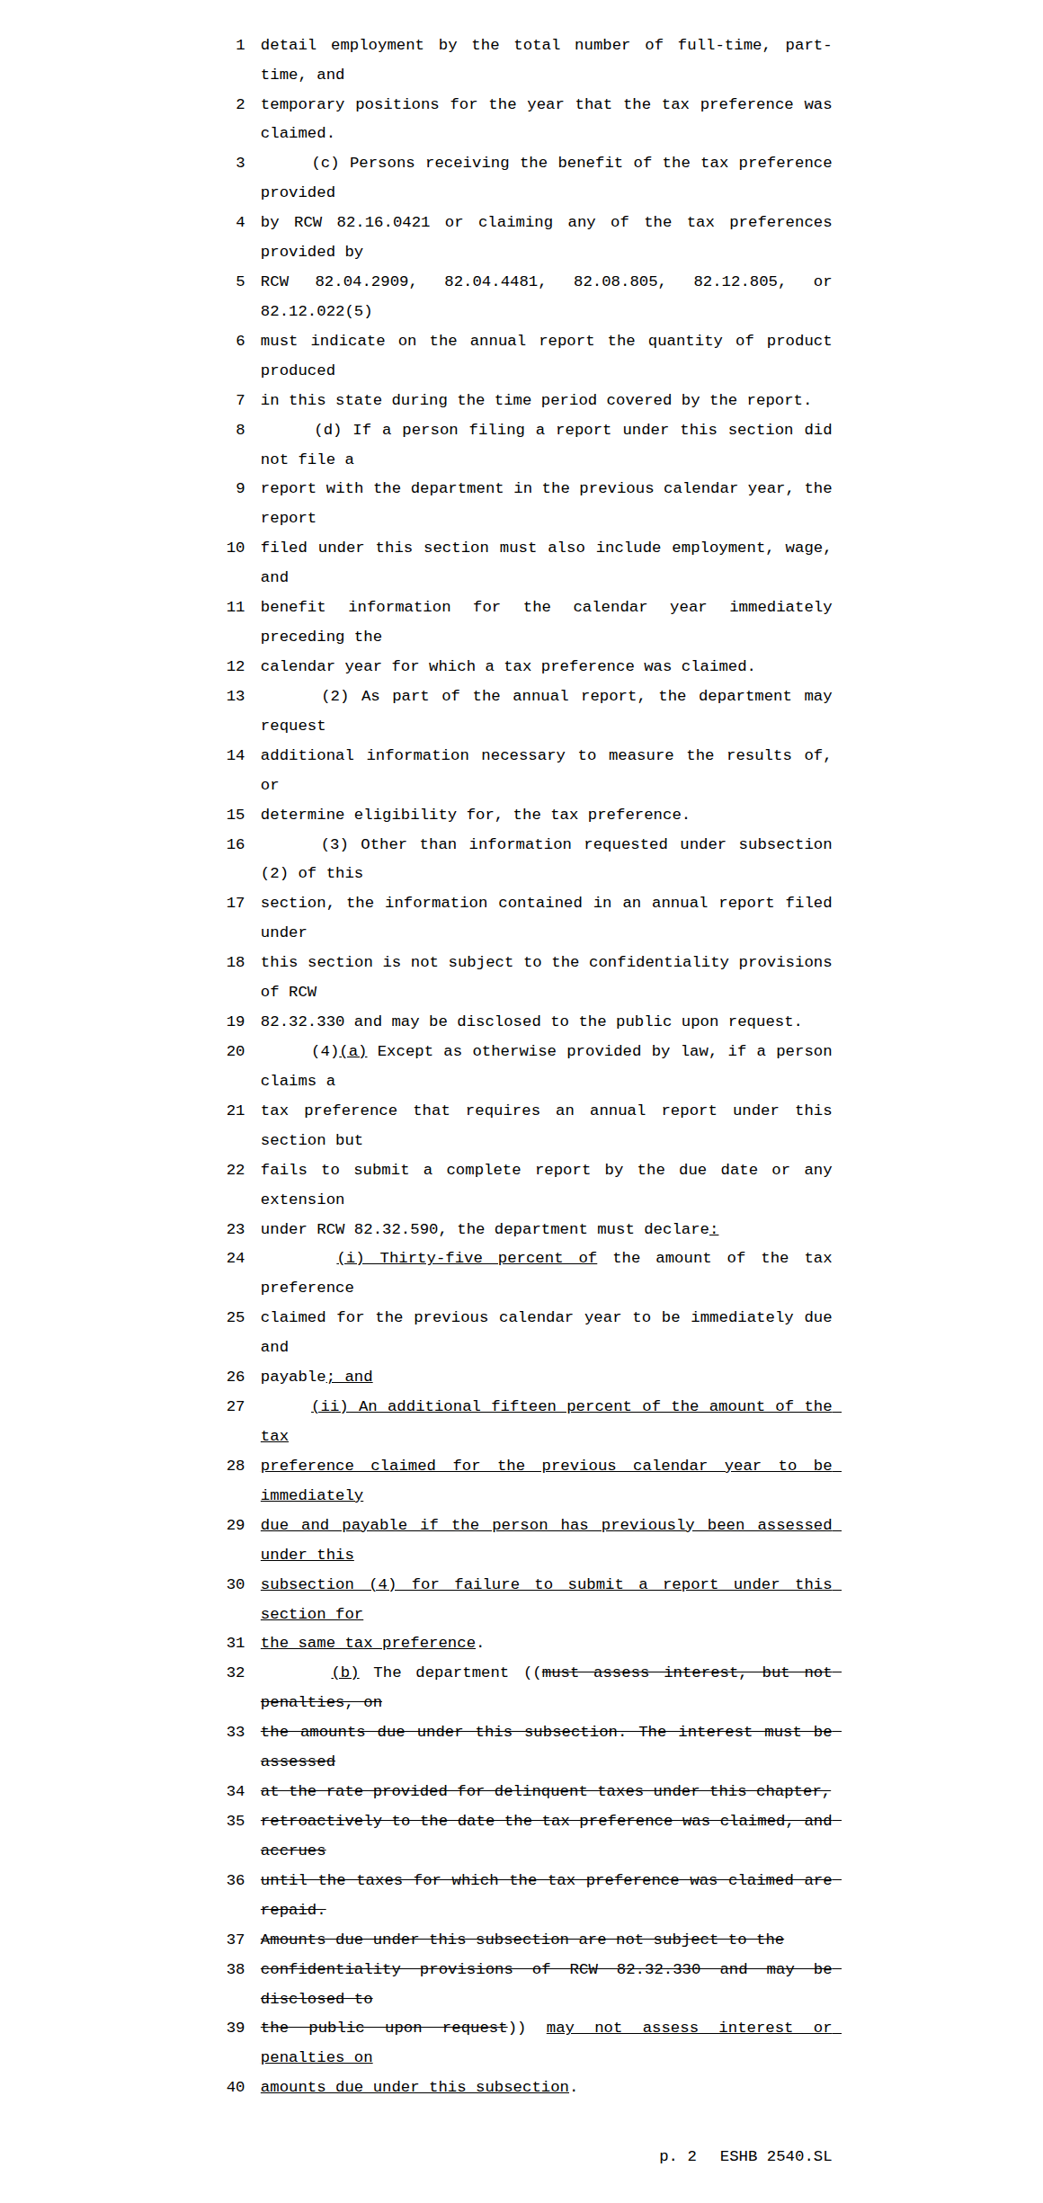detail employment by the total number of full-time, part-time, and
temporary positions for the year that the tax preference was claimed.
(c) Persons receiving the benefit of the tax preference provided
by RCW 82.16.0421 or claiming any of the tax preferences provided by
RCW 82.04.2909, 82.04.4481, 82.08.805, 82.12.805, or 82.12.022(5)
must indicate on the annual report the quantity of product produced
in this state during the time period covered by the report.
(d) If a person filing a report under this section did not file a
report with the department in the previous calendar year, the report
filed under this section must also include employment, wage, and
benefit information for the calendar year immediately preceding the
calendar year for which a tax preference was claimed.
(2) As part of the annual report, the department may request
additional information necessary to measure the results of, or
determine eligibility for, the tax preference.
(3) Other than information requested under subsection (2) of this
section, the information contained in an annual report filed under
this section is not subject to the confidentiality provisions of RCW
82.32.330 and may be disclosed to the public upon request.
(4)(a) Except as otherwise provided by law, if a person claims a
tax preference that requires an annual report under this section but
fails to submit a complete report by the due date or any extension
under RCW 82.32.590, the department must declare:
(i) Thirty-five percent of the amount of the tax preference
claimed for the previous calendar year to be immediately due and
payable; and
(ii) An additional fifteen percent of the amount of the tax
preference claimed for the previous calendar year to be immediately
due and payable if the person has previously been assessed under this
subsection (4) for failure to submit a report under this section for
the same tax preference.
(b) The department ((must assess interest, but not penalties, on
the amounts due under this subsection. The interest must be assessed
at the rate provided for delinquent taxes under this chapter,
retroactively to the date the tax preference was claimed, and accrues
until the taxes for which the tax preference was claimed are repaid.
Amounts due under this subsection are not subject to the
confidentiality provisions of RCW 82.32.330 and may be disclosed to
the public upon request)) may not assess interest or penalties on
amounts due under this subsection.
p. 2 ESHB 2540.SL